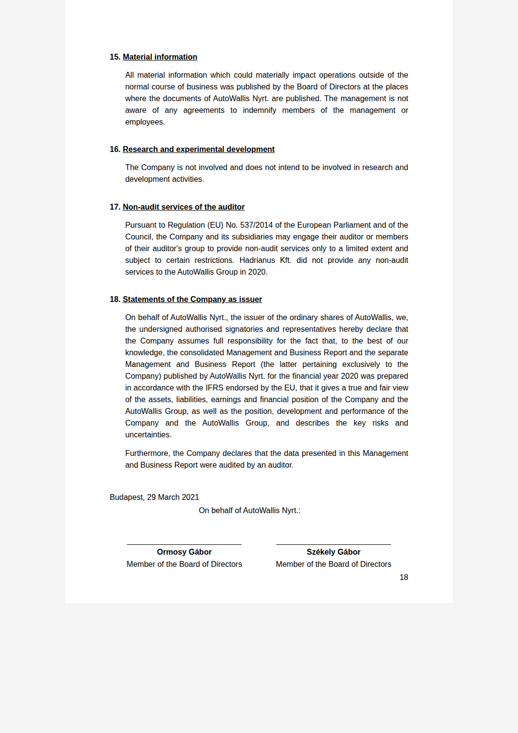Material information
All material information which could materially impact operations outside of the normal course of business was published by the Board of Directors at the places where the documents of AutoWallis Nyrt. are published. The management is not aware of any agreements to indemnify members of the management or employees.
Research and experimental development
The Company is not involved and does not intend to be involved in research and development activities.
Non-audit services of the auditor
Pursuant to Regulation (EU) No. 537/2014 of the European Parliament and of the Council, the Company and its subsidiaries may engage their auditor or members of their auditor's group to provide non-audit services only to a limited extent and subject to certain restrictions. Hadrianus Kft. did not provide any non-audit services to the AutoWallis Group in 2020.
Statements of the Company as issuer
On behalf of AutoWallis Nyrt., the issuer of the ordinary shares of AutoWallis, we, the undersigned authorised signatories and representatives hereby declare that the Company assumes full responsibility for the fact that, to the best of our knowledge, the consolidated Management and Business Report and the separate Management and Business Report (the latter pertaining exclusively to the Company) published by AutoWallis Nyrt. for the financial year 2020 was prepared in accordance with the IFRS endorsed by the EU, that it gives a true and fair view of the assets, liabilities, earnings and financial position of the Company and the AutoWallis Group, as well as the position, development and performance of the Company and the AutoWallis Group, and describes the key risks and uncertainties.
Furthermore, the Company declares that the data presented in this Management and Business Report were audited by an auditor.
Budapest, 29 March 2021
On behalf of AutoWallis Nyrt.:
| Ormosy Gábor Member of the Board of Directors | Székely Gábor Member of the Board of Directors |
18